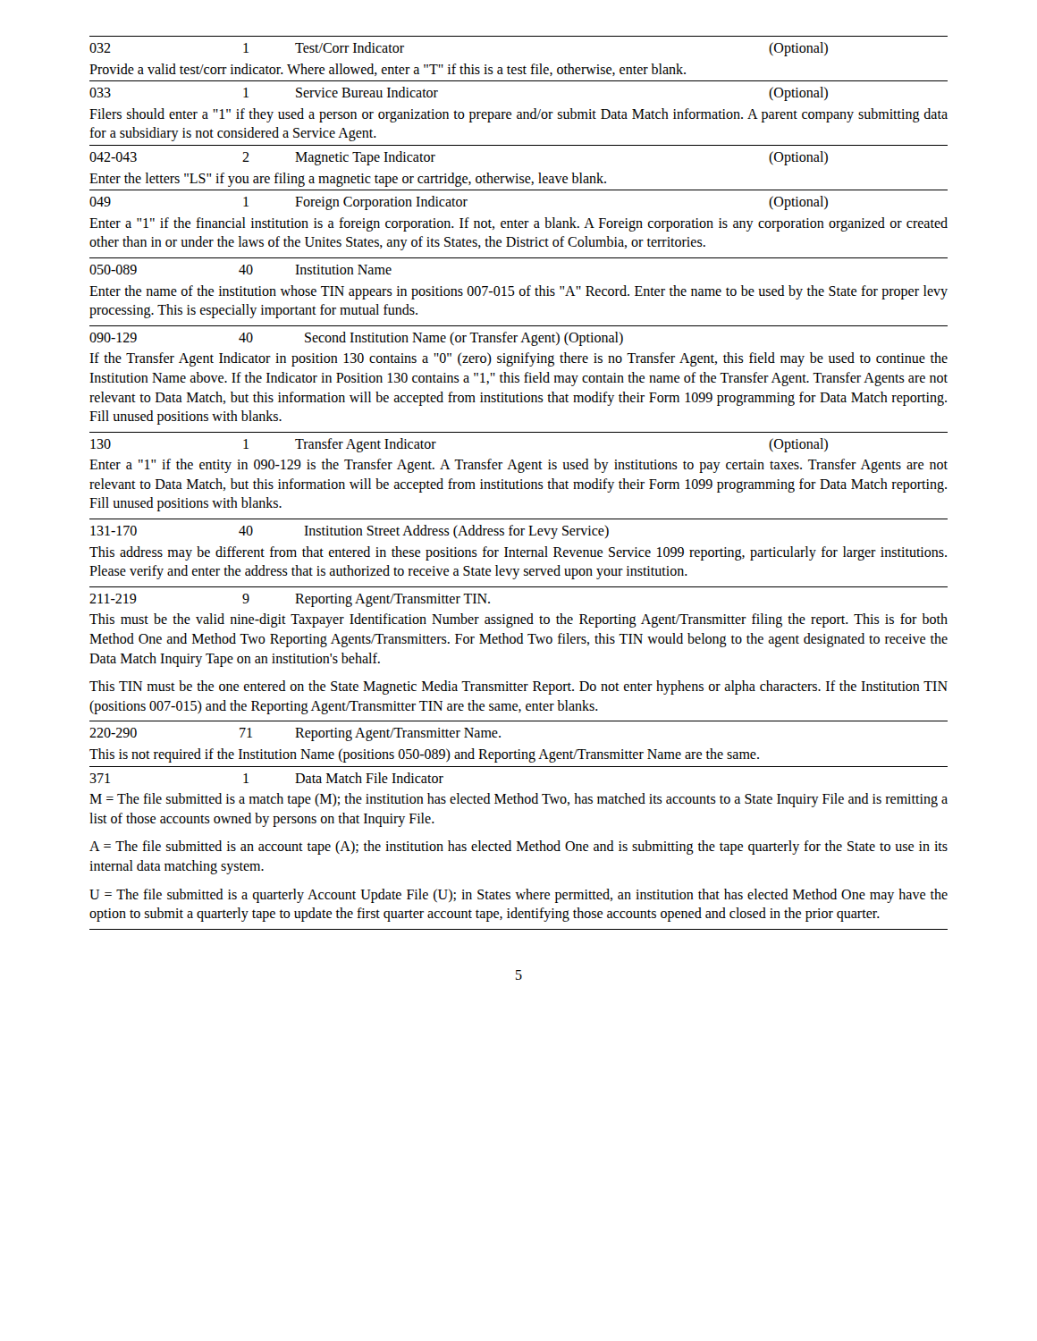032 1 Test/Corr Indicator (Optional)
Provide a valid test/corr indicator. Where allowed, enter a "T" if this is a test file, otherwise, enter blank.
033 1 Service Bureau Indicator (Optional)
Filers should enter a "1" if they used a person or organization to prepare and/or submit Data Match information. A parent company submitting data for a subsidiary is not considered a Service Agent.
042-043 2 Magnetic Tape Indicator (Optional)
Enter the letters "LS" if you are filing a magnetic tape or cartridge, otherwise, leave blank.
049 1 Foreign Corporation Indicator (Optional)
Enter a "1" if the financial institution is a foreign corporation. If not, enter a blank. A Foreign corporation is any corporation organized or created other than in or under the laws of the Unites States, any of its States, the District of Columbia, or territories.
050-089 40 Institution Name
Enter the name of the institution whose TIN appears in positions 007-015 of this "A" Record. Enter the name to be used by the State for proper levy processing. This is especially important for mutual funds.
090-129 40 Second Institution Name (or Transfer Agent) (Optional)
If the Transfer Agent Indicator in position 130 contains a "0" (zero) signifying there is no Transfer Agent, this field may be used to continue the Institution Name above. If the Indicator in Position 130 contains a "1," this field may contain the name of the Transfer Agent. Transfer Agents are not relevant to Data Match, but this information will be accepted from institutions that modify their Form 1099 programming for Data Match reporting. Fill unused positions with blanks.
130 1 Transfer Agent Indicator (Optional)
Enter a "1" if the entity in 090-129 is the Transfer Agent. A Transfer Agent is used by institutions to pay certain taxes. Transfer Agents are not relevant to Data Match, but this information will be accepted from institutions that modify their Form 1099 programming for Data Match reporting. Fill unused positions with blanks.
131-170 40 Institution Street Address (Address for Levy Service)
This address may be different from that entered in these positions for Internal Revenue Service 1099 reporting, particularly for larger institutions. Please verify and enter the address that is authorized to receive a State levy served upon your institution.
211-219 9 Reporting Agent/Transmitter TIN.
This must be the valid nine-digit Taxpayer Identification Number assigned to the Reporting Agent/Transmitter filing the report. This is for both Method One and Method Two Reporting Agents/Transmitters. For Method Two filers, this TIN would belong to the agent designated to receive the Data Match Inquiry Tape on an institution's behalf.
This TIN must be the one entered on the State Magnetic Media Transmitter Report. Do not enter hyphens or alpha characters. If the Institution TIN (positions 007-015) and the Reporting Agent/Transmitter TIN are the same, enter blanks.
220-290 71 Reporting Agent/Transmitter Name.
This is not required if the Institution Name (positions 050-089) and Reporting Agent/Transmitter Name are the same.
371 1 Data Match File Indicator
M = The file submitted is a match tape (M); the institution has elected Method Two, has matched its accounts to a State Inquiry File and is remitting a list of those accounts owned by persons on that Inquiry File.
A = The file submitted is an account tape (A); the institution has elected Method One and is submitting the tape quarterly for the State to use in its internal data matching system.
U = The file submitted is a quarterly Account Update File (U); in States where permitted, an institution that has elected Method One may have the option to submit a quarterly tape to update the first quarter account tape, identifying those accounts opened and closed in the prior quarter.
5